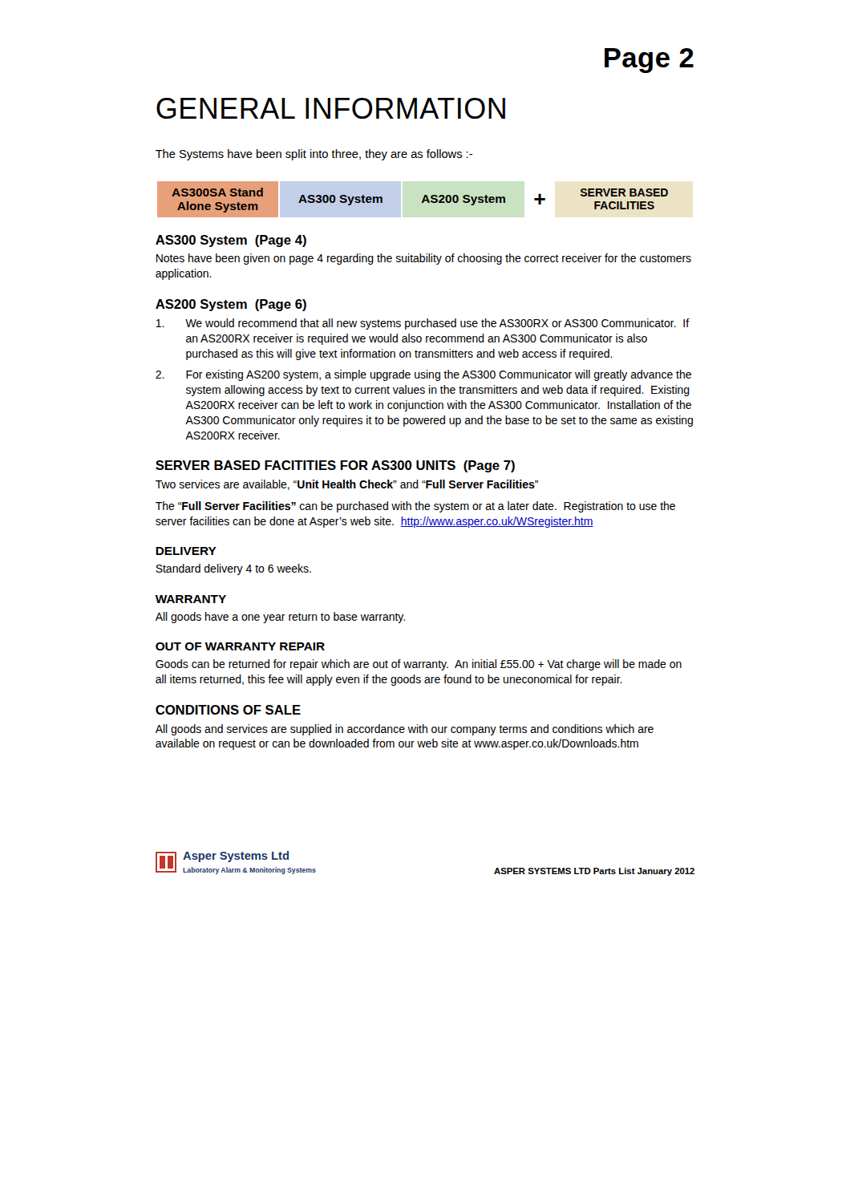Page 2
GENERAL INFORMATION
The Systems have been split into three, they are as follows :-
AS300SA Stand
Alone System
AS300 System
AS200 System
+
SERVER BASED
FACILITIES
AS300 System (Page 4)
Notes have been given on page 4 regarding the suitability of choosing the correct receiver for the customers application.
AS200 System (Page 6)
We would recommend that all new systems purchased use the AS300RX or AS300 Communicator. If an AS200RX receiver is required we would also recommend an AS300 Communicator is also purchased as this will give text information on transmitters and web access if required.
For existing AS200 system, a simple upgrade using the AS300 Communicator will greatly advance the system allowing access by text to current values in the transmitters and web data if required. Existing AS200RX receiver can be left to work in conjunction with the AS300 Communicator. Installation of the AS300 Communicator only requires it to be powered up and the base to be set to the same as existing AS200RX receiver.
SERVER BASED FACITITIES FOR AS300 UNITS (Page 7)
Two services are available, “Unit Health Check” and “Full Server Facilities”
The “Full Server Facilities” can be purchased with the system or at a later date. Registration to use the server facilities can be done at Asper’s web site. http://www.asper.co.uk/WSregister.htm
DELIVERY
Standard delivery 4 to 6 weeks.
WARRANTY
All goods have a one year return to base warranty.
OUT OF WARRANTY REPAIR
Goods can be returned for repair which are out of warranty. An initial £55.00 + Vat charge will be made on all items returned, this fee will apply even if the goods are found to be uneconomical for repair.
CONDITIONS OF SALE
All goods and services are supplied in accordance with our company terms and conditions which are available on request or can be downloaded from our web site at www.asper.co.uk/Downloads.htm
Asper Systems Ltd
Laboratory Alarm & Monitoring Systems
ASPER SYSTEMS LTD Parts List January 2012